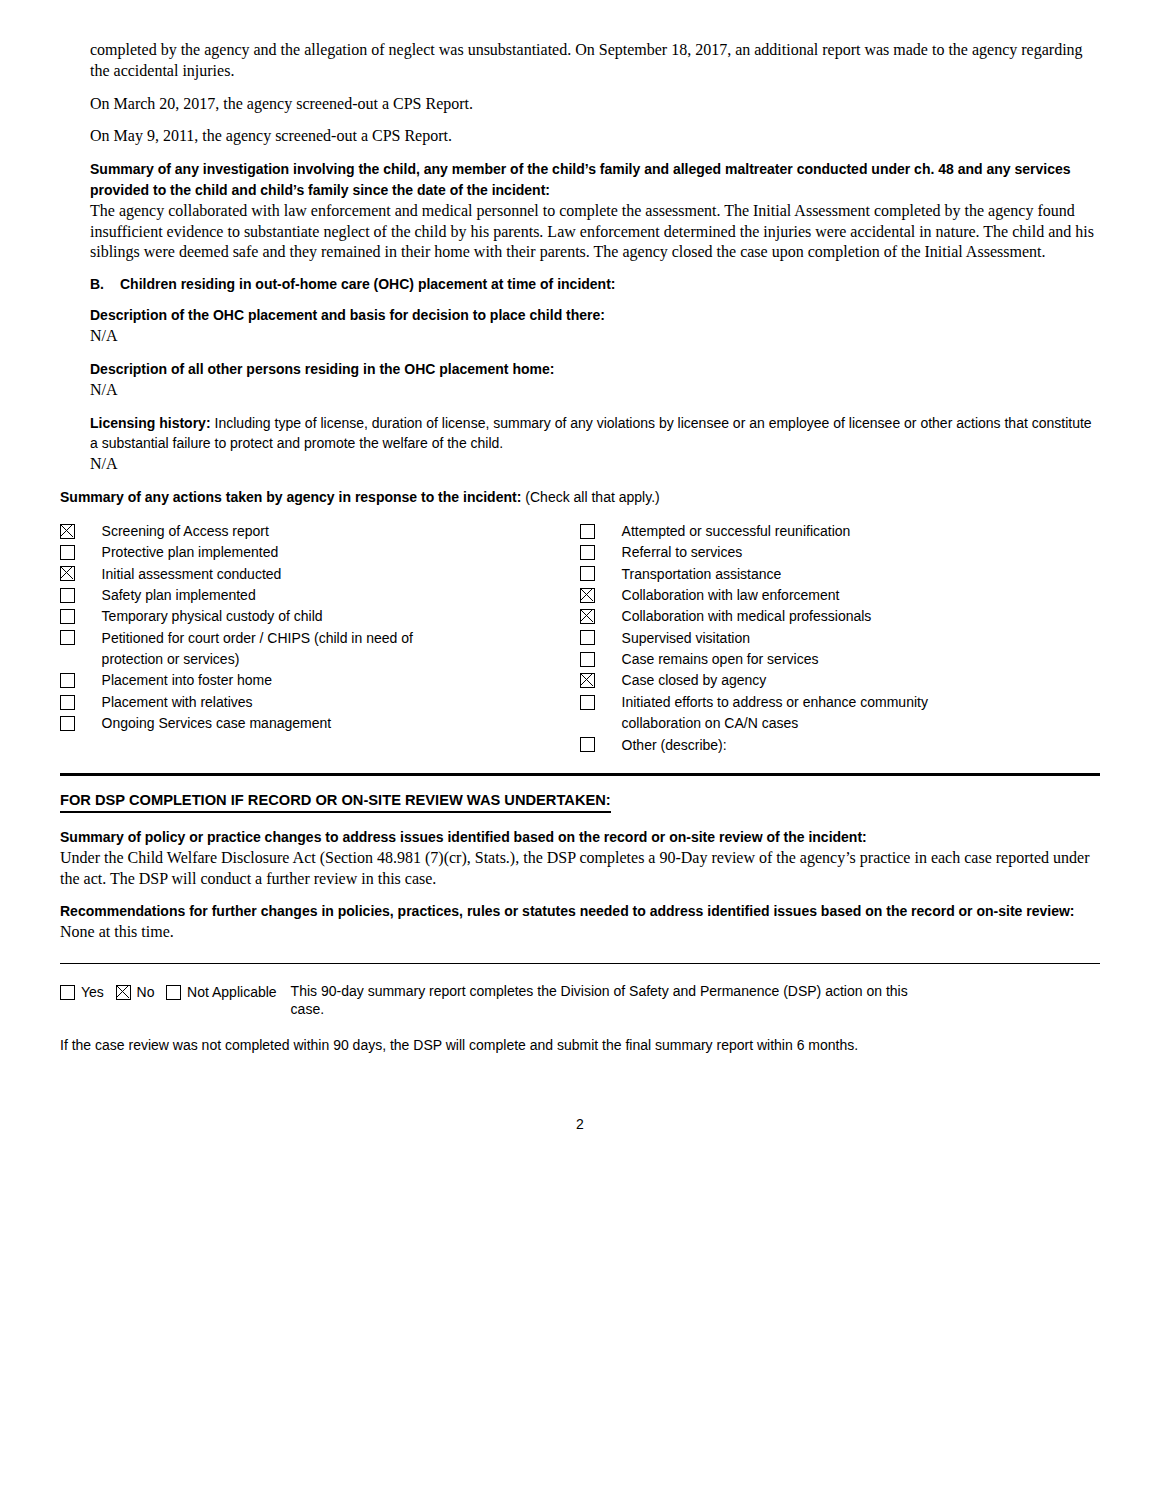completed by the agency and the allegation of neglect was unsubstantiated. On September 18, 2017, an additional report was made to the agency regarding the accidental injuries.
On March 20, 2017, the agency screened-out a CPS Report.
On May 9, 2011, the agency screened-out a CPS Report.
Summary of any investigation involving the child, any member of the child’s family and alleged maltreater conducted under ch. 48 and any services provided to the child and child’s family since the date of the incident:
The agency collaborated with law enforcement and medical personnel to complete the assessment. The Initial Assessment completed by the agency found insufficient evidence to substantiate neglect of the child by his parents. Law enforcement determined the injuries were accidental in nature. The child and his siblings were deemed safe and they remained in their home with their parents. The agency closed the case upon completion of the Initial Assessment.
B.
Children residing in out-of-home care (OHC) placement at time of incident:
Description of the OHC placement and basis for decision to place child there:
N/A
Description of all other persons residing in the OHC placement home:
N/A
Licensing history: Including type of license, duration of license, summary of any violations by licensee or an employee of licensee or other actions that constitute a substantial failure to protect and promote the welfare of the child.
N/A
Summary of any actions taken by agency in response to the incident: (Check all that apply.)
| | Screening of Access report | | Attempted or successful reunification |
| | Protective plan implemented | | Referral to services |
| | Initial assessment conducted | | Transportation assistance |
| | Safety plan implemented | | Collaboration with law enforcement |
| | Temporary physical custody of child | | Collaboration with medical professionals |
| | Petitioned for court order / CHIPS (child in need of | | Supervised visitation |
| | protection or services) | | Case remains open for services |
| | Placement into foster home | | Case closed by agency |
| | Placement with relatives | | Initiated efforts to address or enhance community |
| | Ongoing Services case management | | collaboration on CA/N cases |
| | | | Other (describe): |
FOR DSP COMPLETION IF RECORD OR ON-SITE REVIEW WAS UNDERTAKEN:
Summary of policy or practice changes to address issues identified based on the record or on-site review of the incident:
Under the Child Welfare Disclosure Act (Section 48.981 (7)(cr), Stats.), the DSP completes a 90-Day review of the agency’s practice in each case reported under the act. The DSP will conduct a further review in this case.
Recommendations for further changes in policies, practices, rules or statutes needed to address identified issues based on the record or on-site review:
None at this time.
Yes No Not Applicable
This 90-day summary report completes the Division of Safety and Permanence (DSP) action on this case.
If the case review was not completed within 90 days, the DSP will complete and submit the final summary report within 6 months.
2